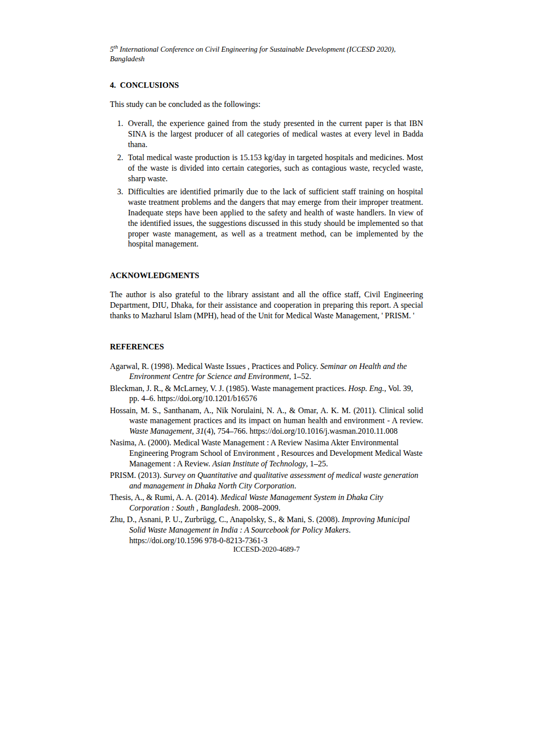5th International Conference on Civil Engineering for Sustainable Development (ICCESD 2020), Bangladesh
4. CONCLUSIONS
This study can be concluded as the followings:
Overall, the experience gained from the study presented in the current paper is that IBN SINA is the largest producer of all categories of medical wastes at every level in Badda thana.
Total medical waste production is 15.153 kg/day in targeted hospitals and medicines. Most of the waste is divided into certain categories, such as contagious waste, recycled waste, sharp waste.
Difficulties are identified primarily due to the lack of sufficient staff training on hospital waste treatment problems and the dangers that may emerge from their improper treatment. Inadequate steps have been applied to the safety and health of waste handlers. In view of the identified issues, the suggestions discussed in this study should be implemented so that proper waste management, as well as a treatment method, can be implemented by the hospital management.
ACKNOWLEDGMENTS
The author is also grateful to the library assistant and all the office staff, Civil Engineering Department, DIU, Dhaka, for their assistance and cooperation in preparing this report. A special thanks to Mazharul Islam (MPH), head of the Unit for Medical Waste Management, ' PRISM. '
REFERENCES
Agarwal, R. (1998). Medical Waste Issues , Practices and Policy. Seminar on Health and the Environment Centre for Science and Environment, 1–52.
Bleckman, J. R., & McLarney, V. J. (1985). Waste management practices. Hosp. Eng., Vol. 39, pp. 4–6. https://doi.org/10.1201/b16576
Hossain, M. S., Santhanam, A., Nik Norulaini, N. A., & Omar, A. K. M. (2011). Clinical solid waste management practices and its impact on human health and environment - A review. Waste Management, 31(4), 754–766. https://doi.org/10.1016/j.wasman.2010.11.008
Nasima, A. (2000). Medical Waste Management : A Review Nasima Akter Environmental Engineering Program School of Environment , Resources and Development Medical Waste Management : A Review. Asian Institute of Technology, 1–25.
PRISM. (2013). Survey on Quantitative and qualitative assessment of medical waste generation and management in Dhaka North City Corporation.
Thesis, A., & Rumi, A. A. (2014). Medical Waste Management System in Dhaka City Corporation : South , Bangladesh. 2008–2009.
Zhu, D., Asnani, P. U., Zurbrügg, C., Anapolsky, S., & Mani, S. (2008). Improving Municipal Solid Waste Management in India : A Sourcebook for Policy Makers. https://doi.org/10.1596 978-0-8213-7361-3
ICCESD-2020-4689-7